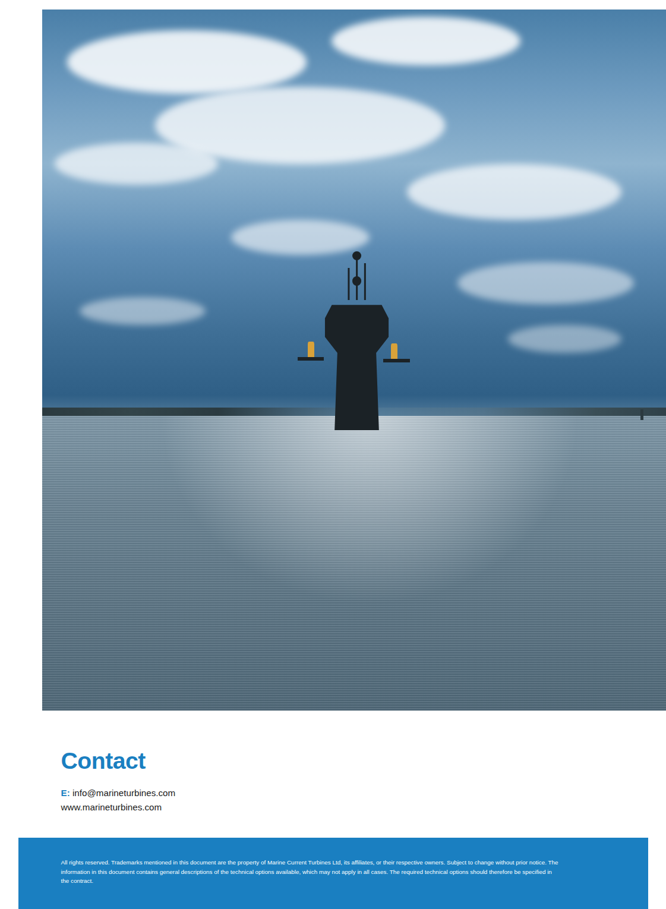Contact
E: info@marineturbines.com
www.marineturbines.com
All rights reserved. Trademarks mentioned in this document are the property of Marine Current Turbines Ltd, its affiliates, or their respective owners. Subject to change without prior notice. The information in this document contains general descriptions of the technical options available, which may not apply in all cases. The required technical options should therefore be specified in the contract.